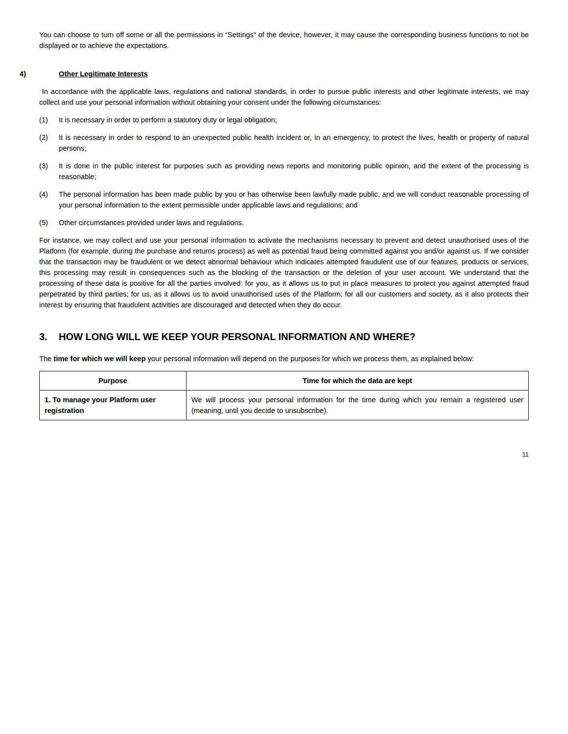You can choose to turn off some or all the permissions in “Settings” of the device, however, it may cause the corresponding business functions to not be displayed or to achieve the expectations.
4)
Other Legitimate Interests
In accordance with the applicable laws, regulations and national standards, in order to pursue public interests and other legitimate interests, we may collect and use your personal information without obtaining your consent under the following circumstances:
(1) It is necessary in order to perform a statutory duty or legal obligation;
(2) It is necessary in order to respond to an unexpected public health incident or, in an emergency, to protect the lives, health or property of natural persons;
(3) It is done in the public interest for purposes such as providing news reports and monitoring public opinion, and the extent of the processing is reasonable;
(4) The personal information has been made public by you or has otherwise been lawfully made public, and we will conduct reasonable processing of your personal information to the extent permissible under applicable laws and regulations; and
(5) Other circumstances provided under laws and regulations.
For instance, we may collect and use your personal information to activate the mechanisms necessary to prevent and detect unauthorised uses of the Platform (for example, during the purchase and returns process) as well as potential fraud being committed against you and/or against us. If we consider that the transaction may be fraudulent or we detect abnormal behaviour which indicates attempted fraudulent use of our features, products or services, this processing may result in consequences such as the blocking of the transaction or the deletion of your user account. We understand that the processing of these data is positive for all the parties involved: for you, as it allows us to put in place measures to protect you against attempted fraud perpetrated by third parties; for us, as it allows us to avoid unauthorised uses of the Platform; for all our customers and society, as it also protects their interest by ensuring that fraudulent activities are discouraged and detected when they do occur.
3. HOW LONG WILL WE KEEP YOUR PERSONAL INFORMATION AND WHERE?
The time for which we will keep your personal information will depend on the purposes for which we process them, as explained below:
| Purpose | Time for which the data are kept |
| --- | --- |
| 1. To manage your Platform user registration | We will process your personal information for the time during which you remain a registered user (meaning, until you decide to unsubscribe). |
11